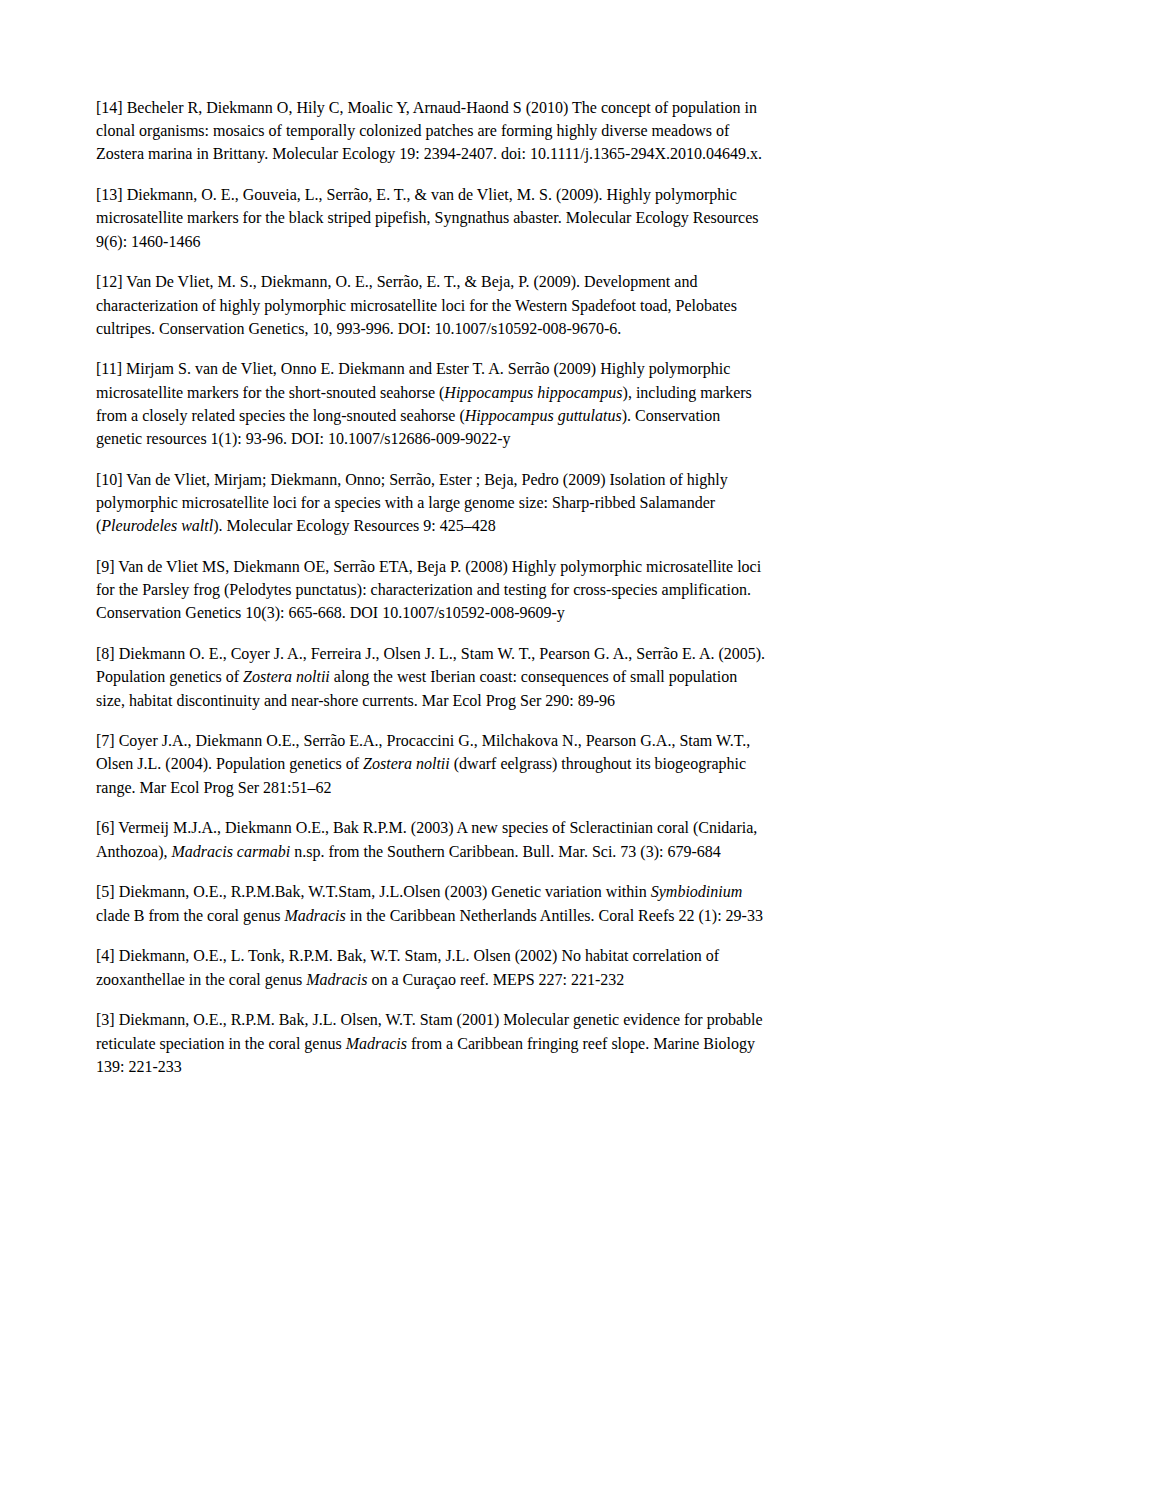[14] Becheler R, Diekmann O, Hily C, Moalic Y, Arnaud-Haond S (2010) The concept of population in clonal organisms: mosaics of temporally colonized patches are forming highly diverse meadows of Zostera marina in Brittany. Molecular Ecology 19: 2394-2407. doi: 10.1111/j.1365-294X.2010.04649.x.
[13] Diekmann, O. E., Gouveia, L., Serrão, E. T., & van de Vliet, M. S. (2009). Highly polymorphic microsatellite markers for the black striped pipefish, Syngnathus abaster. Molecular Ecology Resources 9(6): 1460-1466
[12] Van De Vliet, M. S., Diekmann, O. E., Serrão, E. T., & Beja, P. (2009). Development and characterization of highly polymorphic microsatellite loci for the Western Spadefoot toad, Pelobates cultripes. Conservation Genetics, 10, 993-996. DOI: 10.1007/s10592-008-9670-6.
[11] Mirjam S. van de Vliet, Onno E. Diekmann and Ester T. A. Serrão (2009) Highly polymorphic microsatellite markers for the short-snouted seahorse (Hippocampus hippocampus), including markers from a closely related species the long-snouted seahorse (Hippocampus guttulatus). Conservation genetic resources 1(1): 93-96. DOI: 10.1007/s12686-009-9022-y
[10] Van de Vliet, Mirjam; Diekmann, Onno; Serrão, Ester ; Beja, Pedro (2009) Isolation of highly polymorphic microsatellite loci for a species with a large genome size: Sharp-ribbed Salamander (Pleurodeles waltl). Molecular Ecology Resources 9: 425–428
[9] Van de Vliet MS, Diekmann OE, Serrão ETA, Beja P. (2008) Highly polymorphic microsatellite loci for the Parsley frog (Pelodytes punctatus): characterization and testing for cross-species amplification. Conservation Genetics 10(3): 665-668. DOI 10.1007/s10592-008-9609-y
[8] Diekmann O. E., Coyer J. A., Ferreira J., Olsen J. L., Stam W. T., Pearson G. A., Serrão E. A. (2005). Population genetics of Zostera noltii along the west Iberian coast: consequences of small population size, habitat discontinuity and near-shore currents. Mar Ecol Prog Ser 290: 89-96
[7] Coyer J.A., Diekmann O.E., Serrão E.A., Procaccini G., Milchakova N., Pearson G.A., Stam W.T., Olsen J.L. (2004). Population genetics of Zostera noltii (dwarf eelgrass) throughout its biogeographic range. Mar Ecol Prog Ser 281:51–62
[6] Vermeij M.J.A., Diekmann O.E., Bak R.P.M. (2003) A new species of Scleractinian coral (Cnidaria, Anthozoa), Madracis carmabi n.sp. from the Southern Caribbean. Bull. Mar. Sci. 73 (3): 679-684
[5] Diekmann, O.E., R.P.M.Bak, W.T.Stam, J.L.Olsen (2003) Genetic variation within Symbiodinium clade B from the coral genus Madracis in the Caribbean Netherlands Antilles. Coral Reefs 22 (1): 29-33
[4] Diekmann, O.E., L. Tonk, R.P.M. Bak, W.T. Stam, J.L. Olsen (2002) No habitat correlation of zooxanthellae in the coral genus Madracis on a Curaçao reef. MEPS 227: 221-232
[3] Diekmann, O.E., R.P.M. Bak, J.L. Olsen, W.T. Stam (2001) Molecular genetic evidence for probable reticulate speciation in the coral genus Madracis from a Caribbean fringing reef slope. Marine Biology 139: 221-233